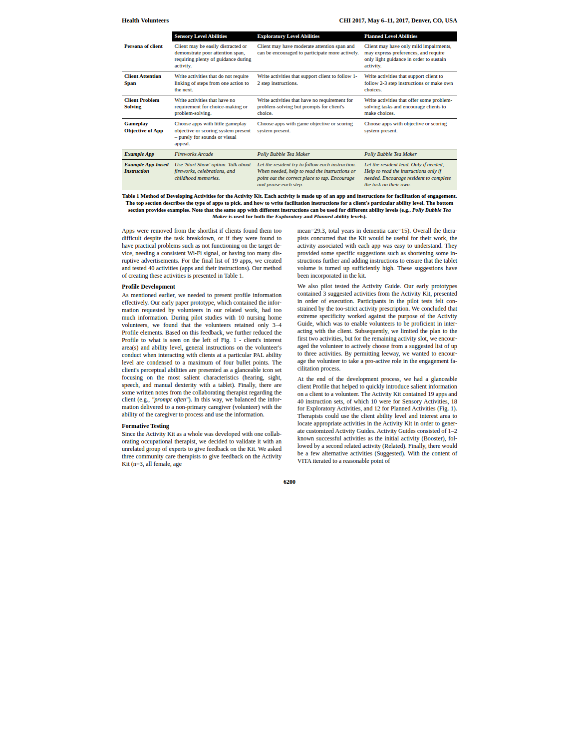Health Volunteers CHI 2017, May 6–11, 2017, Denver, CO, USA
| | Sensory Level Abilities | Exploratory Level Abilities | Planned Level Abilities |
| --- | --- | --- | --- |
| Persona of client | Client may be easily distracted or demonstrate poor attention span, requiring plenty of guidance during activity. | Client may have moderate attention span and can be encouraged to participate more actively. | Client may have only mild impairments, may express preferences, and require only light guidance in order to sustain activity. |
| Client Attention Span | Write activities that do not require linking of steps from one action to the next. | Write activities that support client to follow 1-2 step instructions. | Write activities that support client to follow 2-3 step instructions or make own choices. |
| Client Problem Solving | Write activities that have no requirement for choice-making or problem-solving. | Write activities that have no requirement for problem-solving but prompts for client's choice. | Write activities that offer some problem-solving tasks and encourage clients to make choices. |
| Gameplay Objective of App | Choose apps with little gameplay objective or scoring system present – purely for sounds or visual appeal. | Choose apps with game objective or scoring system present. | Choose apps with objective or scoring system present. |
| Example App | Fireworks Arcade | Polly Bubble Tea Maker | Polly Bubble Tea Maker |
| Example App-based Instruction | Use 'Start Show' option. Talk about fireworks, celebrations, and childhood memories. | Let the resident try to follow each instruction. When needed, help to read the instructions or point out the correct place to tap. Encourage and praise each step. | Let the resident lead. Only if needed, Help to read the instructions only if needed. Encourage resident to complete the task on their own. |
Table 1 Method of Developing Activities for the Activity Kit. Each activity is made up of an app and instructions for facilitation of engagement. The top section describes the type of apps to pick, and how to write facilitation instructions for a client's particular ability level. The bottom section provides examples. Note that the same app with different instructions can be used for different ability levels (e.g., Polly Bubble Tea Maker is used for both the Exploratory and Planned ability levels).
Apps were removed from the shortlist if clients found them too difficult despite the task breakdown, or if they were found to have practical problems such as not functioning on the target device, needing a consistent Wi-Fi signal, or having too many disruptive advertisements. For the final list of 19 apps, we created and tested 40 activities (apps and their instructions). Our method of creating these activities is presented in Table 1.
Profile Development
As mentioned earlier, we needed to present profile information effectively. Our early paper prototype, which contained the information requested by volunteers in our related work, had too much information. During pilot studies with 10 nursing home volunteers, we found that the volunteers retained only 3–4 Profile elements. Based on this feedback, we further reduced the Profile to what is seen on the left of Fig. 1 - client's interest area(s) and ability level, general instructions on the volunteer's conduct when interacting with clients at a particular PAL ability level are condensed to a maximum of four bullet points. The client's perceptual abilities are presented as a glanceable icon set focusing on the most salient characteristics (hearing, sight, speech, and manual dexterity with a tablet). Finally, there are some written notes from the collaborating therapist regarding the client (e.g., "prompt often"). In this way, we balanced the information delivered to a non-primary caregiver (volunteer) with the ability of the caregiver to process and use the information.
Formative Testing
Since the Activity Kit as a whole was developed with one collaborating occupational therapist, we decided to validate it with an unrelated group of experts to give feedback on the Kit. We asked three community care therapists to give feedback on the Activity Kit (n=3, all female, age
mean=29.3, total years in dementia care=15). Overall the therapists concurred that the Kit would be useful for their work, the activity associated with each app was easy to understand. They provided some specific suggestions such as shortening some instructions further and adding instructions to ensure that the tablet volume is turned up sufficiently high. These suggestions have been incorporated in the kit.
We also pilot tested the Activity Guide. Our early prototypes contained 3 suggested activities from the Activity Kit, presented in order of execution. Participants in the pilot tests felt constrained by the too-strict activity prescription. We concluded that extreme specificity worked against the purpose of the Activity Guide, which was to enable volunteers to be proficient in interacting with the client. Subsequently, we limited the plan to the first two activities, but for the remaining activity slot, we encouraged the volunteer to actively choose from a suggested list of up to three activities. By permitting leeway, we wanted to encourage the volunteer to take a pro-active role in the engagement facilitation process.
At the end of the development process, we had a glanceable client Profile that helped to quickly introduce salient information on a client to a volunteer. The Activity Kit contained 19 apps and 40 instruction sets, of which 10 were for Sensory Activities, 18 for Exploratory Activities, and 12 for Planned Activities (Fig. 1). Therapists could use the client ability level and interest area to locate appropriate activities in the Activity Kit in order to generate customized Activity Guides. Activity Guides consisted of 1–2 known successful activities as the initial activity (Booster), followed by a second related activity (Related). Finally, there would be a few alternative activities (Suggested). With the content of VITA iterated to a reasonable point of
6200